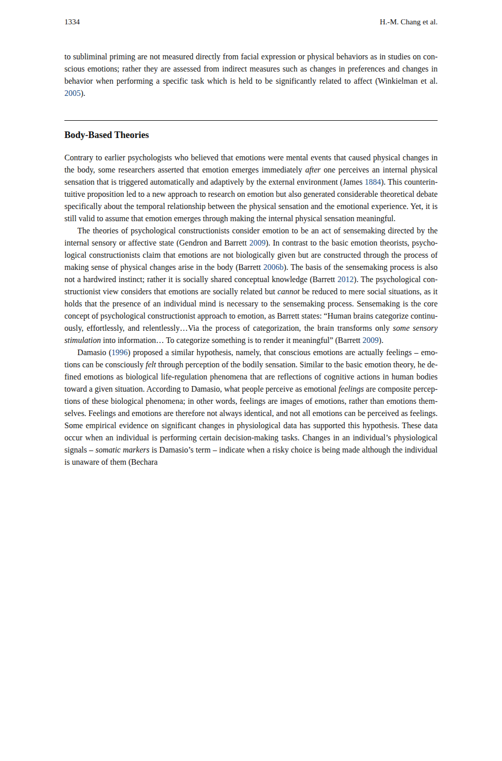1334 H.-M. Chang et al.
to subliminal priming are not measured directly from facial expression or physical behaviors as in studies on conscious emotions; rather they are assessed from indirect measures such as changes in preferences and changes in behavior when performing a specific task which is held to be significantly related to affect (Winkielman et al. 2005).
Body-Based Theories
Contrary to earlier psychologists who believed that emotions were mental events that caused physical changes in the body, some researchers asserted that emotion emerges immediately after one perceives an internal physical sensation that is triggered automatically and adaptively by the external environment (James 1884). This counterintuitive proposition led to a new approach to research on emotion but also generated considerable theoretical debate specifically about the temporal relationship between the physical sensation and the emotional experience. Yet, it is still valid to assume that emotion emerges through making the internal physical sensation meaningful.
The theories of psychological constructionists consider emotion to be an act of sensemaking directed by the internal sensory or affective state (Gendron and Barrett 2009). In contrast to the basic emotion theorists, psychological constructionists claim that emotions are not biologically given but are constructed through the process of making sense of physical changes arise in the body (Barrett 2006b). The basis of the sensemaking process is also not a hardwired instinct; rather it is socially shared conceptual knowledge (Barrett 2012). The psychological constructionist view considers that emotions are socially related but cannot be reduced to mere social situations, as it holds that the presence of an individual mind is necessary to the sensemaking process. Sensemaking is the core concept of psychological constructionist approach to emotion, as Barrett states: “Human brains categorize continuously, effortlessly, and relentlessly…Via the process of categorization, the brain transforms only some sensory stimulation into information… To categorize something is to render it meaningful” (Barrett 2009).
Damasio (1996) proposed a similar hypothesis, namely, that conscious emotions are actually feelings – emotions can be consciously felt through perception of the bodily sensation. Similar to the basic emotion theory, he defined emotions as biological life-regulation phenomena that are reflections of cognitive actions in human bodies toward a given situation. According to Damasio, what people perceive as emotional feelings are composite perceptions of these biological phenomena; in other words, feelings are images of emotions, rather than emotions themselves. Feelings and emotions are therefore not always identical, and not all emotions can be perceived as feelings. Some empirical evidence on significant changes in physiological data has supported this hypothesis. These data occur when an individual is performing certain decision-making tasks. Changes in an individual’s physiological signals – somatic markers is Damasio’s term – indicate when a risky choice is being made although the individual is unaware of them (Bechara